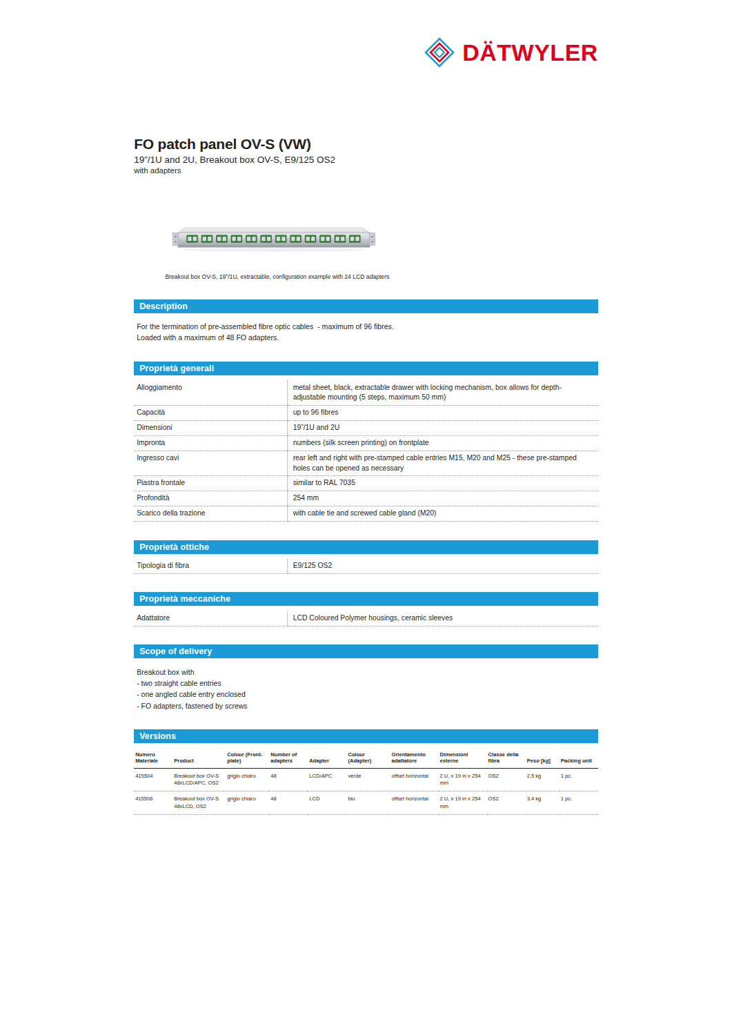DÄTWYLER
FO patch panel OV-S (VW)
19”/1U and 2U, Breakout box OV-S, E9/125 OS2
with adapters
Breakout box OV-S, 19”/1U, extractable, configuration example with 24 LCD adapters
Description
For the termination of pre-assembled fibre optic cables - maximum of 96 fibres.
Loaded with a maximum of 48 FO adapters.
Proprietà generali
| Alloggiamento | metal sheet, black, extractable drawer with locking mechanism, box allows for depth-adjustable mounting (5 steps, maximum 50 mm) |
| Capacità | up to 96 fibres |
| Dimensioni | 19”/1U and 2U |
| Impronta | numbers (silk screen printing) on frontplate |
| Ingresso cavi | rear left and right with pre-stamped cable entries M15, M20 and M25 - these pre-stamped holes can be opened as necessary |
| Piastra frontale | similar to RAL 7035 |
| Profondità | 254 mm |
| Scarico della trazione | with cable tie and screwed cable gland (M20) |
Proprietà ottiche
| Tipologia di fibra | E9/125 OS2 |
Proprietà meccaniche
| Adattatore | LCD Coloured Polymer housings, ceramic sleeves |
Scope of delivery
Breakout box with
- two straight cable entries
- one angled cable entry enclosed
- FO adapters, fastened by screws
Versions
| Numero Materiale | Product | Colour (Front-plate) | Number of adapters | Adapter | Colour (Adapter) | Orientamento adattatore | Dimensioni esterne | Classe della fibra | Peso [kg] | Packing unit |
| --- | --- | --- | --- | --- | --- | --- | --- | --- | --- | --- |
| 415504 | Breakout box OV-S 48xLCD/APC, OS2 | grigio chiaro | 48 | LCD/APC | verde | offset horizontal | 2 U, x 19 in x 254 mm | OS2 | 2,5 kg | 1 pc. |
| 415506 | Breakout box OV-S 48xLCD, OS2 | grigio chiaro | 48 | LCD | blu | offset horizontal | 2 U, x 19 in x 254 mm | OS2 | 3,4 kg | 1 pc. |